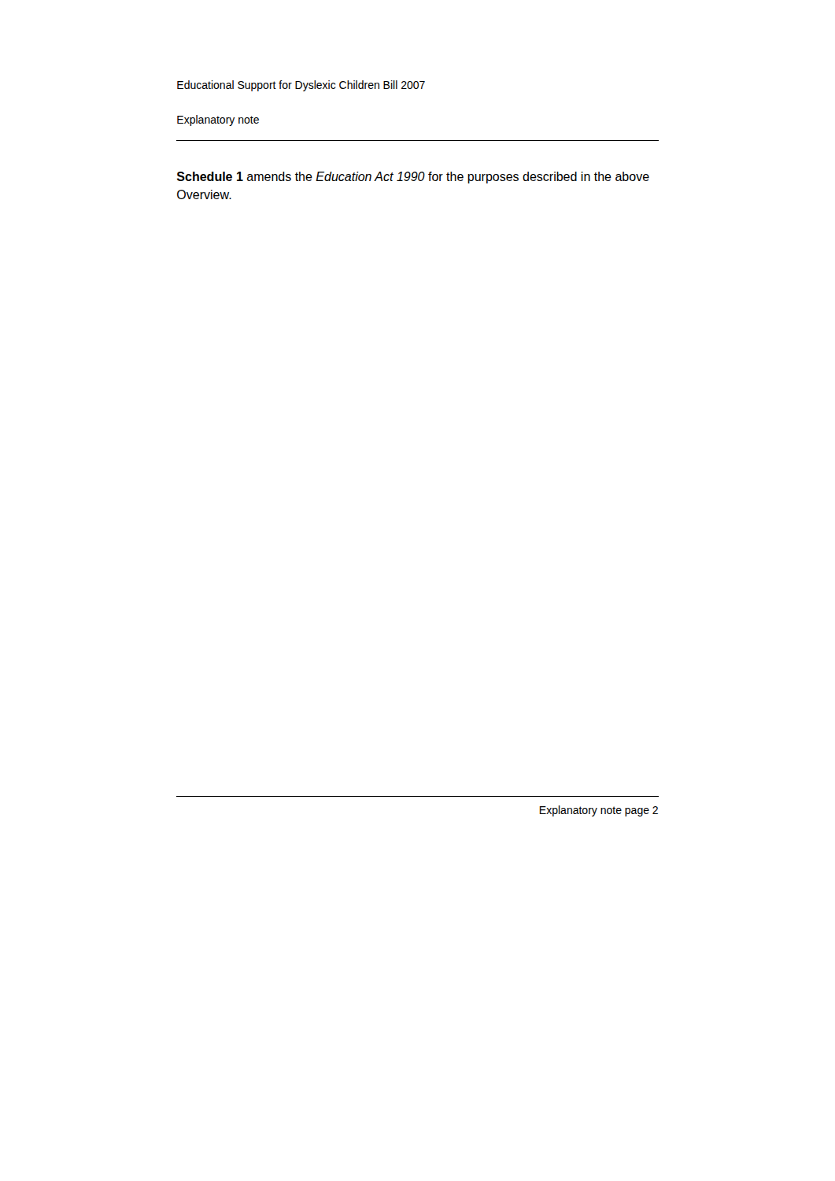Educational Support for Dyslexic Children Bill 2007
Explanatory note
Schedule 1 amends the Education Act 1990 for the purposes described in the above Overview.
Explanatory note page 2